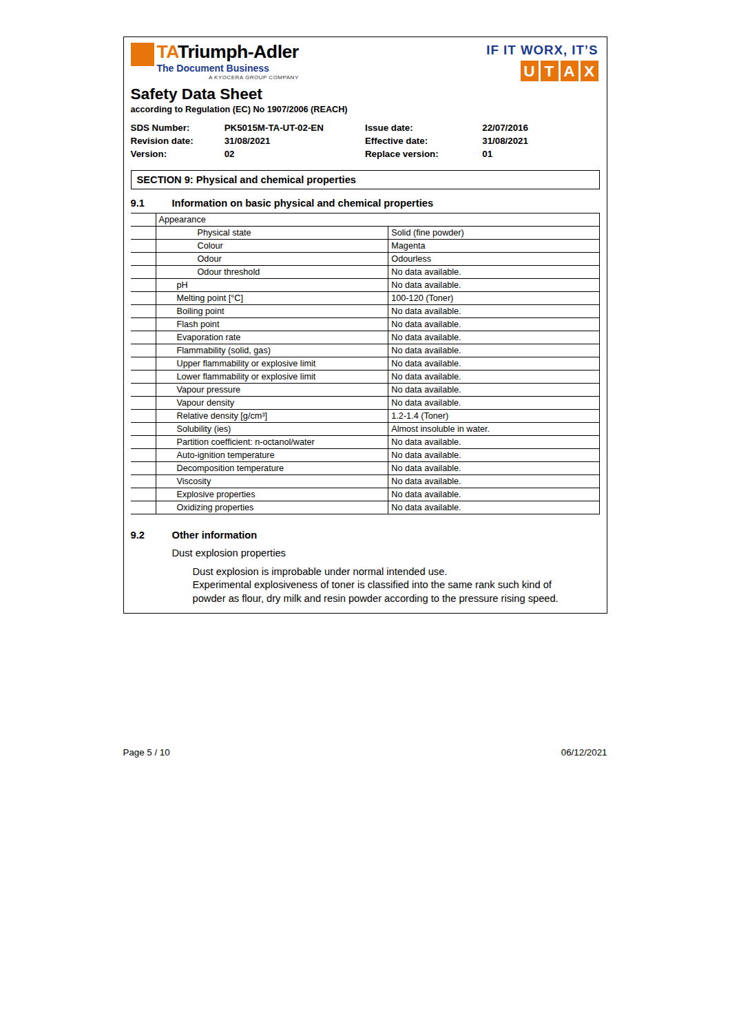TATriumph-Adler
The Document Business
A KYOCERA GROUP COMPANY
IF IT WORX, IT’S
UTAX
Safety Data Sheet
according to Regulation (EC) No 1907/2006 (REACH)
| SDS Number: | PK5015M-TA-UT-02-EN | Issue date: | 22/07/2016 |
| Revision date: | 31/08/2021 | Effective date: | 31/08/2021 |
| Version: | 02 | Replace version: | 01 |
SECTION 9: Physical and chemical properties
9.1
Information on basic physical and chemical properties
| | Appearance |
| | Physical state | Solid (fine powder) |
| | Colour | Magenta |
| | Odour | Odourless |
| | Odour threshold | No data available. |
| | pH | No data available. |
| | Melting point [°C] | 100-120 (Toner) |
| | Boiling point | No data available. |
| | Flash point | No data available. |
| | Evaporation rate | No data available. |
| | Flammability (solid, gas) | No data available. |
| | Upper flammability or explosive limit | No data available. |
| | Lower flammability or explosive limit | No data available. |
| | Vapour pressure | No data available. |
| | Vapour density | No data available. |
| | Relative density [g/cm³] | 1.2-1.4 (Toner) |
| | Solubility (ies) | Almost insoluble in water. |
| | Partition coefficient: n-octanol/water | No data available. |
| | Auto-ignition temperature | No data available. |
| | Decomposition temperature | No data available. |
| | Viscosity | No data available. |
| | Explosive properties | No data available. |
| | Oxidizing properties | No data available. |
9.2
Other information
Dust explosion properties
Dust explosion is improbable under normal intended use.
Experimental explosiveness of toner is classified into the same rank such kind of
powder as flour, dry milk and resin powder according to the pressure rising speed.
Page 5 / 10
06/12/2021